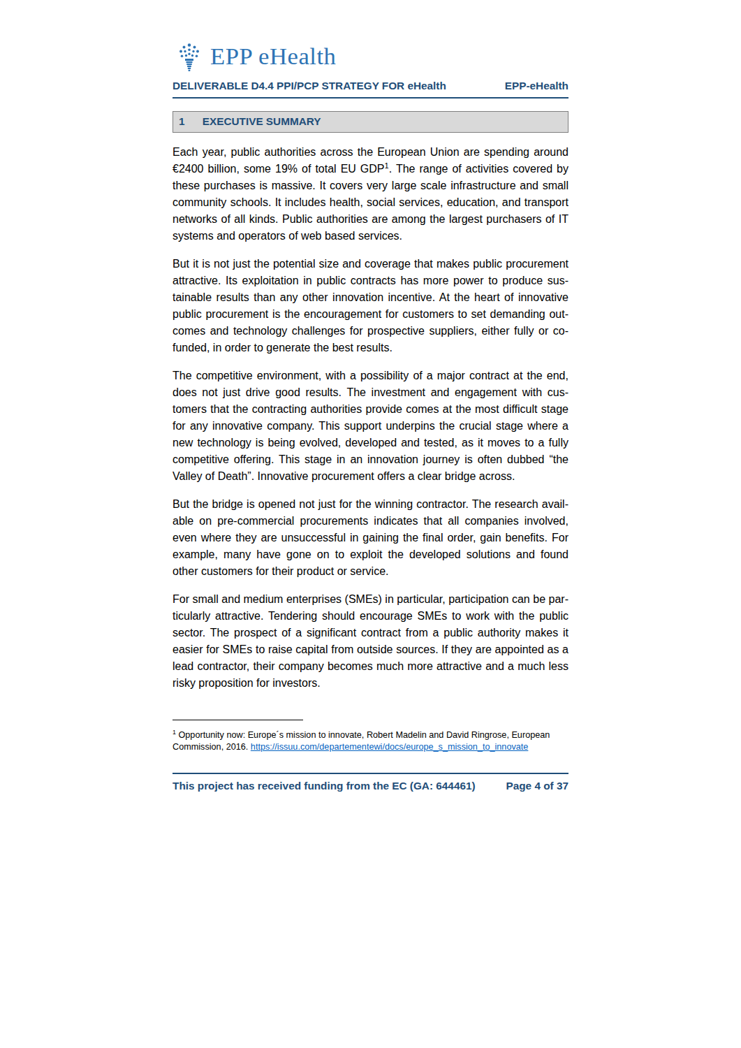EPP eHealth
DELIVERABLE D4.4 PPI/PCP STRATEGY FOR eHealth EPP-eHealth
1 EXECUTIVE SUMMARY
Each year, public authorities across the European Union are spending around €2400 billion, some 19% of total EU GDP1. The range of activities covered by these purchases is massive. It covers very large scale infrastructure and small community schools. It includes health, social services, education, and transport networks of all kinds. Public authorities are among the largest purchasers of IT systems and operators of web based services.
But it is not just the potential size and coverage that makes public procurement attractive. Its exploitation in public contracts has more power to produce sustainable results than any other innovation incentive. At the heart of innovative public procurement is the encouragement for customers to set demanding outcomes and technology challenges for prospective suppliers, either fully or co-funded, in order to generate the best results.
The competitive environment, with a possibility of a major contract at the end, does not just drive good results. The investment and engagement with customers that the contracting authorities provide comes at the most difficult stage for any innovative company. This support underpins the crucial stage where a new technology is being evolved, developed and tested, as it moves to a fully competitive offering. This stage in an innovation journey is often dubbed “the Valley of Death”. Innovative procurement offers a clear bridge across.
But the bridge is opened not just for the winning contractor. The research available on pre-commercial procurements indicates that all companies involved, even where they are unsuccessful in gaining the final order, gain benefits. For example, many have gone on to exploit the developed solutions and found other customers for their product or service.
For small and medium enterprises (SMEs) in particular, participation can be particularly attractive. Tendering should encourage SMEs to work with the public sector. The prospect of a significant contract from a public authority makes it easier for SMEs to raise capital from outside sources. If they are appointed as a lead contractor, their company becomes much more attractive and a much less risky proposition for investors.
1 Opportunity now: Europe´s mission to innovate, Robert Madelin and David Ringrose, European Commission, 2016. https://issuu.com/departementewi/docs/europe_s_mission_to_innovate
This project has received funding from the EC (GA: 644461) Page 4 of 37